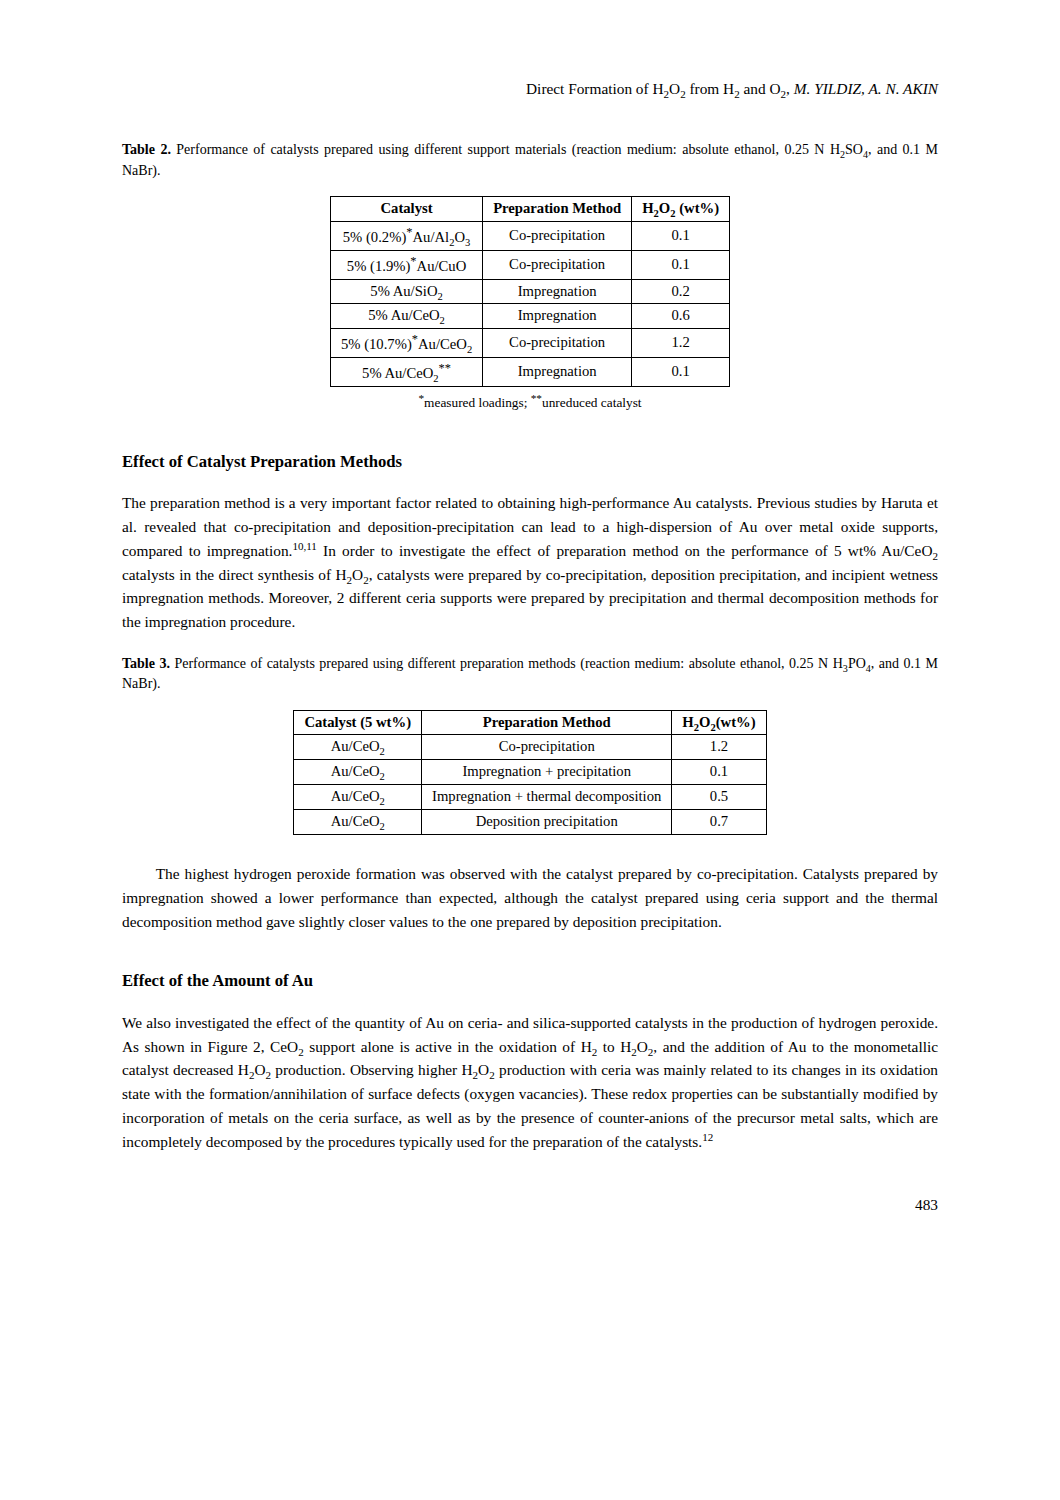Direct Formation of H2O2 from H2 and O2, M. YILDIZ, A. N. AKIN
Table 2. Performance of catalysts prepared using different support materials (reaction medium: absolute ethanol, 0.25 N H2SO4, and 0.1 M NaBr).
| Catalyst | Preparation Method | H 2 O 2 (wt%) |
| --- | --- | --- |
| 5% (0.2%) * Au/Al 2 O 3 | Co-precipitation | 0.1 |
| 5% (1.9%) * Au/CuO | Co-precipitation | 0.1 |
| 5% Au/SiO 2 | Impregnation | 0.2 |
| 5% Au/CeO 2 | Impregnation | 0.6 |
| 5% (10.7%) * Au/CeO 2 | Co-precipitation | 1.2 |
| 5% Au/CeO 2 ** | Impregnation | 0.1 |
*measured loadings; **unreduced catalyst
Effect of Catalyst Preparation Methods
The preparation method is a very important factor related to obtaining high-performance Au catalysts. Previous studies by Haruta et al. revealed that co-precipitation and deposition-precipitation can lead to a high-dispersion of Au over metal oxide supports, compared to impregnation.10,11 In order to investigate the effect of preparation method on the performance of 5 wt% Au/CeO2 catalysts in the direct synthesis of H2O2, catalysts were prepared by co-precipitation, deposition precipitation, and incipient wetness impregnation methods. Moreover, 2 different ceria supports were prepared by precipitation and thermal decomposition methods for the impregnation procedure.
Table 3. Performance of catalysts prepared using different preparation methods (reaction medium: absolute ethanol, 0.25 N H3PO4, and 0.1 M NaBr).
| Catalyst (5 wt%) | Preparation Method | H 2 O 2 (wt%) |
| --- | --- | --- |
| Au/CeO 2 | Co-precipitation | 1.2 |
| Au/CeO 2 | Impregnation + precipitation | 0.1 |
| Au/CeO 2 | Impregnation + thermal decomposition | 0.5 |
| Au/CeO 2 | Deposition precipitation | 0.7 |
The highest hydrogen peroxide formation was observed with the catalyst prepared by co-precipitation. Catalysts prepared by impregnation showed a lower performance than expected, although the catalyst prepared using ceria support and the thermal decomposition method gave slightly closer values to the one prepared by deposition precipitation.
Effect of the Amount of Au
We also investigated the effect of the quantity of Au on ceria- and silica-supported catalysts in the production of hydrogen peroxide. As shown in Figure 2, CeO2 support alone is active in the oxidation of H2 to H2O2, and the addition of Au to the monometallic catalyst decreased H2O2 production. Observing higher H2O2 production with ceria was mainly related to its changes in its oxidation state with the formation/annihilation of surface defects (oxygen vacancies). These redox properties can be substantially modified by incorporation of metals on the ceria surface, as well as by the presence of counter-anions of the precursor metal salts, which are incompletely decomposed by the procedures typically used for the preparation of the catalysts.12
483